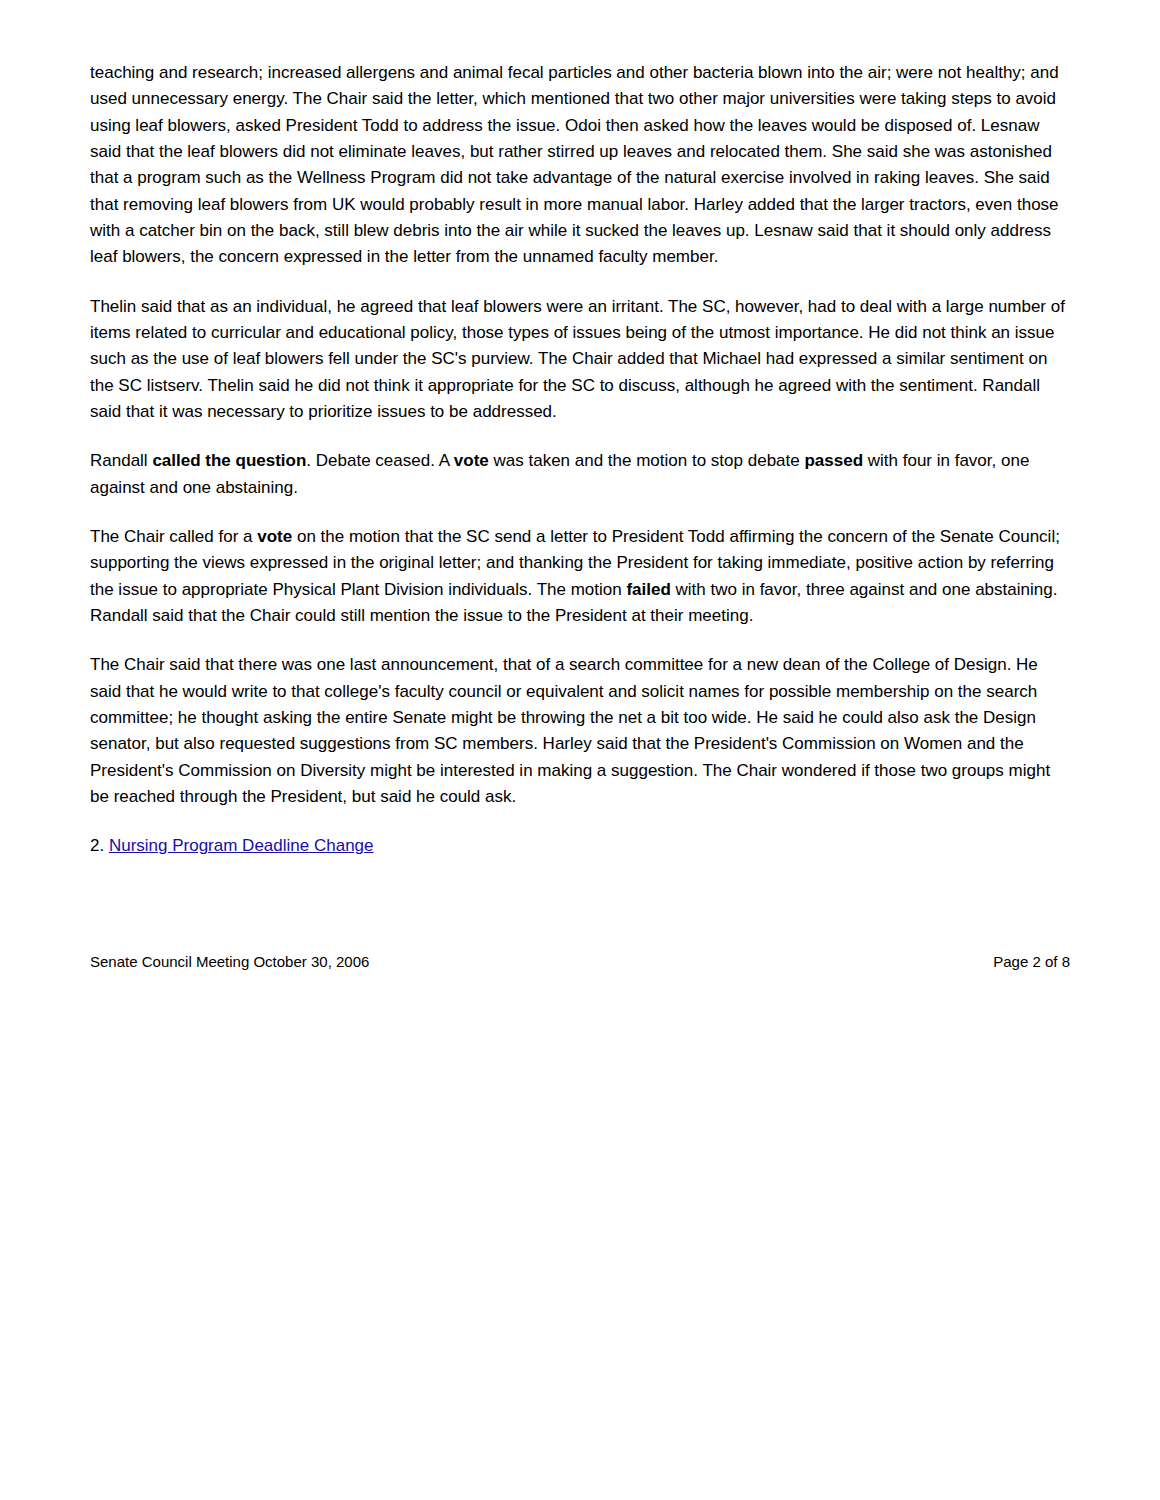teaching and research; increased allergens and animal fecal particles and other bacteria blown into the air; were not healthy; and used unnecessary energy. The Chair said the letter, which mentioned that two other major universities were taking steps to avoid using leaf blowers, asked President Todd to address the issue. Odoi then asked how the leaves would be disposed of. Lesnaw said that the leaf blowers did not eliminate leaves, but rather stirred up leaves and relocated them. She said she was astonished that a program such as the Wellness Program did not take advantage of the natural exercise involved in raking leaves. She said that removing leaf blowers from UK would probably result in more manual labor. Harley added that the larger tractors, even those with a catcher bin on the back, still blew debris into the air while it sucked the leaves up. Lesnaw said that it should only address leaf blowers, the concern expressed in the letter from the unnamed faculty member.
Thelin said that as an individual, he agreed that leaf blowers were an irritant. The SC, however, had to deal with a large number of items related to curricular and educational policy, those types of issues being of the utmost importance. He did not think an issue such as the use of leaf blowers fell under the SC's purview. The Chair added that Michael had expressed a similar sentiment on the SC listserv. Thelin said he did not think it appropriate for the SC to discuss, although he agreed with the sentiment. Randall said that it was necessary to prioritize issues to be addressed.
Randall called the question. Debate ceased. A vote was taken and the motion to stop debate passed with four in favor, one against and one abstaining.
The Chair called for a vote on the motion that the SC send a letter to President Todd affirming the concern of the Senate Council; supporting the views expressed in the original letter; and thanking the President for taking immediate, positive action by referring the issue to appropriate Physical Plant Division individuals. The motion failed with two in favor, three against and one abstaining. Randall said that the Chair could still mention the issue to the President at their meeting.
The Chair said that there was one last announcement, that of a search committee for a new dean of the College of Design. He said that he would write to that college's faculty council or equivalent and solicit names for possible membership on the search committee; he thought asking the entire Senate might be throwing the net a bit too wide. He said he could also ask the Design senator, but also requested suggestions from SC members. Harley said that the President's Commission on Women and the President's Commission on Diversity might be interested in making a suggestion. The Chair wondered if those two groups might be reached through the President, but said he could ask.
2. Nursing Program Deadline Change
Senate Council Meeting October 30, 2006 Page 2 of 8